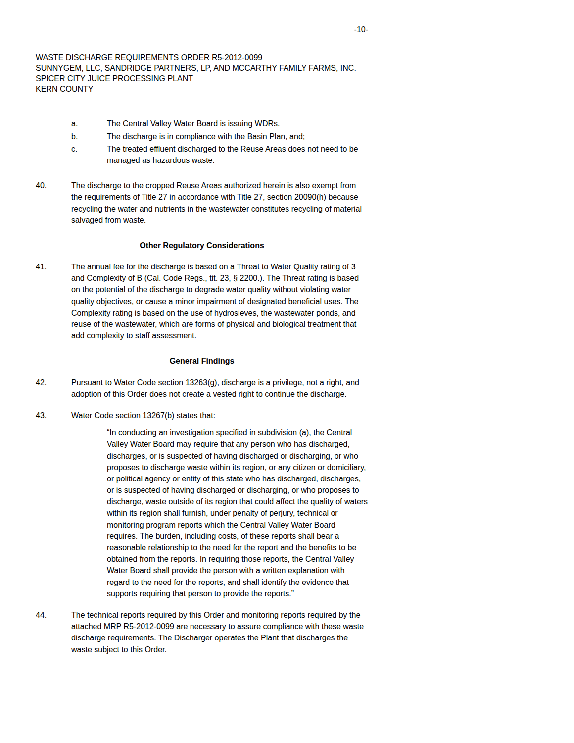-10-
WASTE DISCHARGE REQUIREMENTS ORDER R5-2012-0099
SUNNYGEM, LLC, SANDRIDGE PARTNERS, LP, AND MCCARTHY FAMILY FARMS, INC.
SPICER CITY JUICE PROCESSING PLANT
KERN COUNTY
a. The Central Valley Water Board is issuing WDRs.
b. The discharge is in compliance with the Basin Plan, and;
c. The treated effluent discharged to the Reuse Areas does not need to be managed as hazardous waste.
40. The discharge to the cropped Reuse Areas authorized herein is also exempt from the requirements of Title 27 in accordance with Title 27, section 20090(h) because recycling the water and nutrients in the wastewater constitutes recycling of material salvaged from waste.
Other Regulatory Considerations
41. The annual fee for the discharge is based on a Threat to Water Quality rating of 3 and Complexity of B (Cal. Code Regs., tit. 23, § 2200.). The Threat rating is based on the potential of the discharge to degrade water quality without violating water quality objectives, or cause a minor impairment of designated beneficial uses. The Complexity rating is based on the use of hydrosieves, the wastewater ponds, and reuse of the wastewater, which are forms of physical and biological treatment that add complexity to staff assessment.
General Findings
42. Pursuant to Water Code section 13263(g), discharge is a privilege, not a right, and adoption of this Order does not create a vested right to continue the discharge.
43. Water Code section 13267(b) states that:
“In conducting an investigation specified in subdivision (a), the Central Valley Water Board may require that any person who has discharged, discharges, or is suspected of having discharged or discharging, or who proposes to discharge waste within its region, or any citizen or domiciliary, or political agency or entity of this state who has discharged, discharges, or is suspected of having discharged or discharging, or who proposes to discharge, waste outside of its region that could affect the quality of waters within its region shall furnish, under penalty of perjury, technical or monitoring program reports which the Central Valley Water Board requires. The burden, including costs, of these reports shall bear a reasonable relationship to the need for the report and the benefits to be obtained from the reports. In requiring those reports, the Central Valley Water Board shall provide the person with a written explanation with regard to the need for the reports, and shall identify the evidence that supports requiring that person to provide the reports.”
44. The technical reports required by this Order and monitoring reports required by the attached MRP R5-2012-0099 are necessary to assure compliance with these waste discharge requirements. The Discharger operates the Plant that discharges the waste subject to this Order.